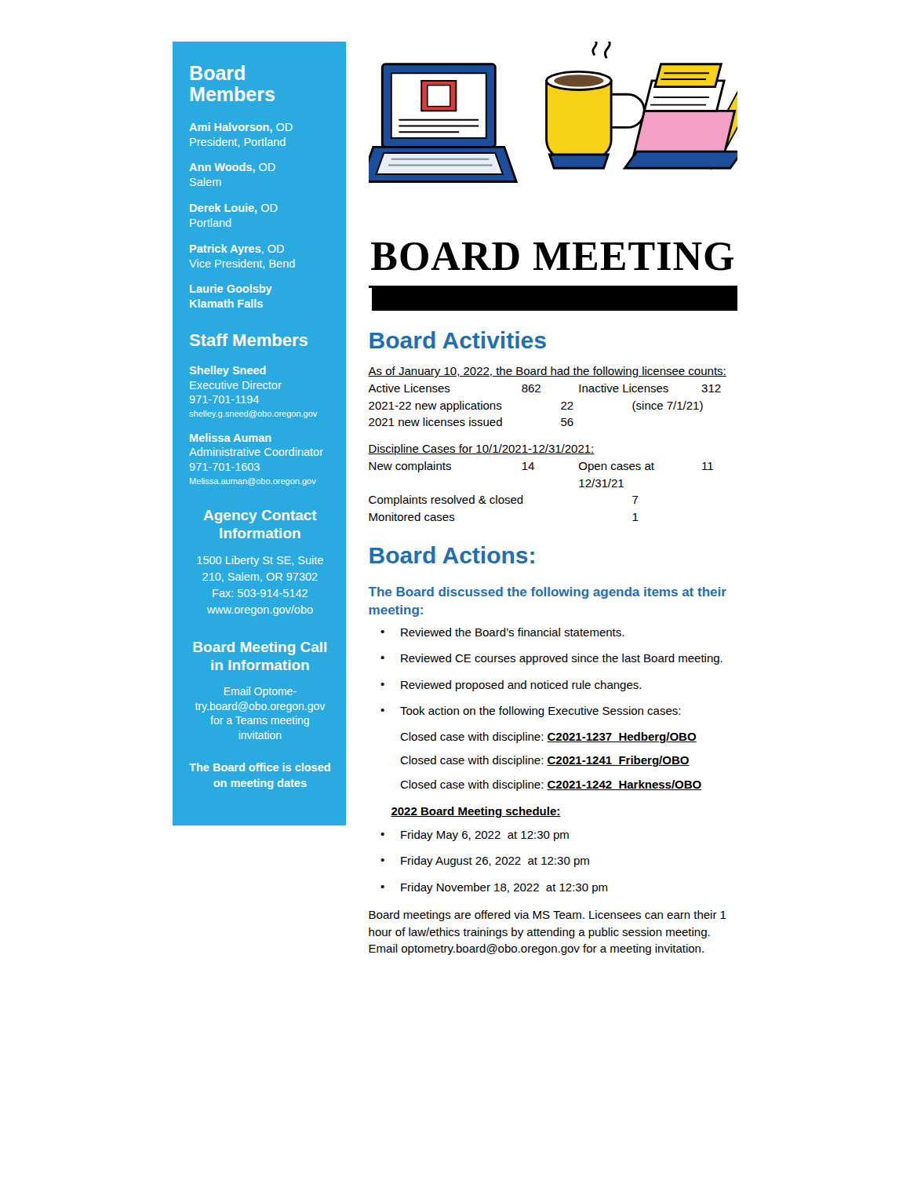Board
Members
Ami Halvorson, OD
President, Portland
Ann Woods, OD
Salem
Derek Louie, OD
Portland
Patrick Ayres, OD
Vice President, Bend
Laurie Goolsby
Klamath Falls
Staff Members
Shelley Sneed
Executive Director
971-701-1194shelley.g.sneed@obo.oregon.gov
Melissa Auman
Administrative Coordinator
971-701-1603Melissa.auman@obo.oregon.gov
Agency Contact Information
1500 Liberty St SE, Suite 210, Salem, OR 97302
Fax: 503-914-5142
www.oregon.gov/obo
Board Meeting Call in Information
Email Optome-
try.board@obo.oregon.gov
for a Teams meeting invitation
The Board office is closed on meeting dates
BOARD MEETING
Board Activities
As of January 10, 2022, the Board had the following licensee counts:
Active Licenses 862 Inactive Licenses 312
2021-22 new applications 22(since 7/1/21)
2021 new licenses issued 56
Discipline Cases for 10/1/2021-12/31/2021:
New complaints 14 Open cases at 12/31/2111
Complaints resolved & closed 7
Monitored cases 1
Board Actions:
The Board discussed the following agenda items at their meeting:
Reviewed the Board’s financial statements.
Reviewed CE courses approved since the last Board meeting.
Reviewed proposed and noticed rule changes.
Took action on the following Executive Session cases:
Closed case with discipline: C2021-1237 Hedberg/OBO
Closed case with discipline: C2021-1241 Friberg/OBO
Closed case with discipline: C2021-1242 Harkness/OBO
2022 Board Meeting schedule:
Friday May 6, 2022 at 12:30 pm
Friday August 26, 2022 at 12:30 pm
Friday November 18, 2022 at 12:30 pm
Board meetings are offered via MS Team. Licensees can earn their 1 hour of law/ethics trainings by attending a public session meeting. Email optometry.board@obo.oregon.gov for a meeting invitation.